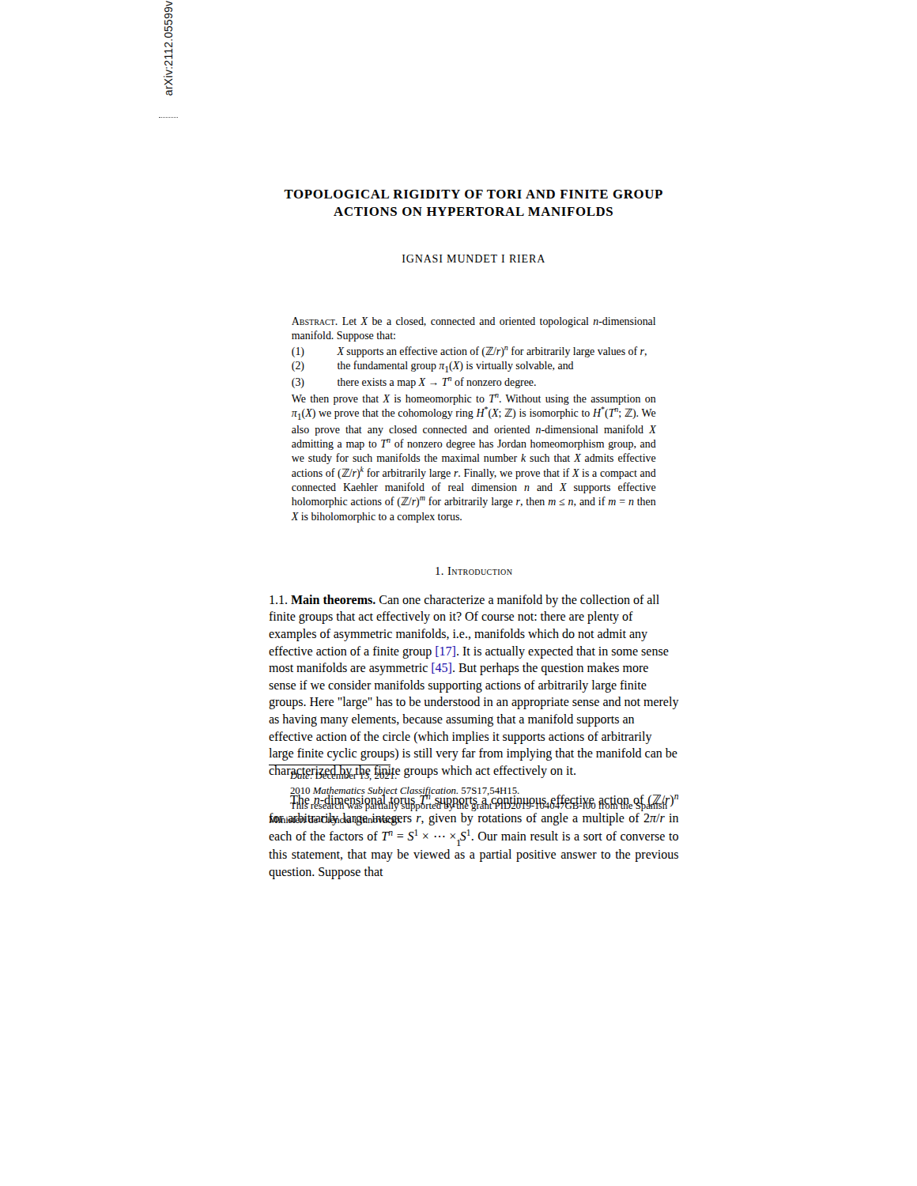arXiv:2112.05599v1 [math.AT] 10 Dec 2021
Topological rigidity of tori and finite group
actions on hypertoral manifolds
Ignasi Mundet i Riera
Abstract. Let X be a closed, connected and oriented topological n-dimensional manifold. Suppose that:
(1) X supports an effective action of (ℤ/r)n for arbitrarily large values of r,
(2) the fundamental group π1(X) is virtually solvable, and
(3) there exists a map X → Tn of nonzero degree.
We then prove that X is homeomorphic to Tn. Without using the assumption on π1(X) we prove that the cohomology ring H*(X; ℤ) is isomorphic to H*(Tn; ℤ). We also prove that any closed connected and oriented n-dimensional manifold X admitting a map to Tn of nonzero degree has Jordan homeomorphism group, and we study for such manifolds the maximal number k such that X admits effective actions of (ℤ/r)k for arbitrarily large r. Finally, we prove that if X is a compact and connected Kaehler manifold of real dimension n and X supports effective holomorphic actions of (ℤ/r)m for arbitrarily large r, then m ≤ n, and if m = n then X is biholomorphic to a complex torus.
1. Introduction
1.1. Main theorems.
Can one characterize a manifold by the collection of all finite groups that act effectively on it? Of course not: there are plenty of examples of asymmetric manifolds, i.e., manifolds which do not admit any effective action of a finite group [17]. It is actually expected that in some sense most manifolds are asymmetric [45]. But perhaps the question makes more sense if we consider manifolds supporting actions of arbitrarily large finite groups. Here "large" has to be understood in an appropriate sense and not merely as having many elements, because assuming that a manifold supports an effective action of the circle (which implies it supports actions of arbitrarily large finite cyclic groups) is still very far from implying that the manifold can be characterized by the finite groups which act effectively on it.
The n-dimensional torus Tn supports a continuous effective action of (ℤ/r)n for arbitrarily large integers r, given by rotations of angle a multiple of 2π/r in each of the factors of Tn = S1 × ⋯ × S1. Our main result is a sort of converse to this statement, that may be viewed as a partial positive answer to the previous question. Suppose that
Date: December 13, 2021.
2010 Mathematics Subject Classification. 57S17,54H15.
This research was partially supported by the grant PID2019-104047GB-I00 from the Spanish Ministeri de Ciència i Innovació.
1